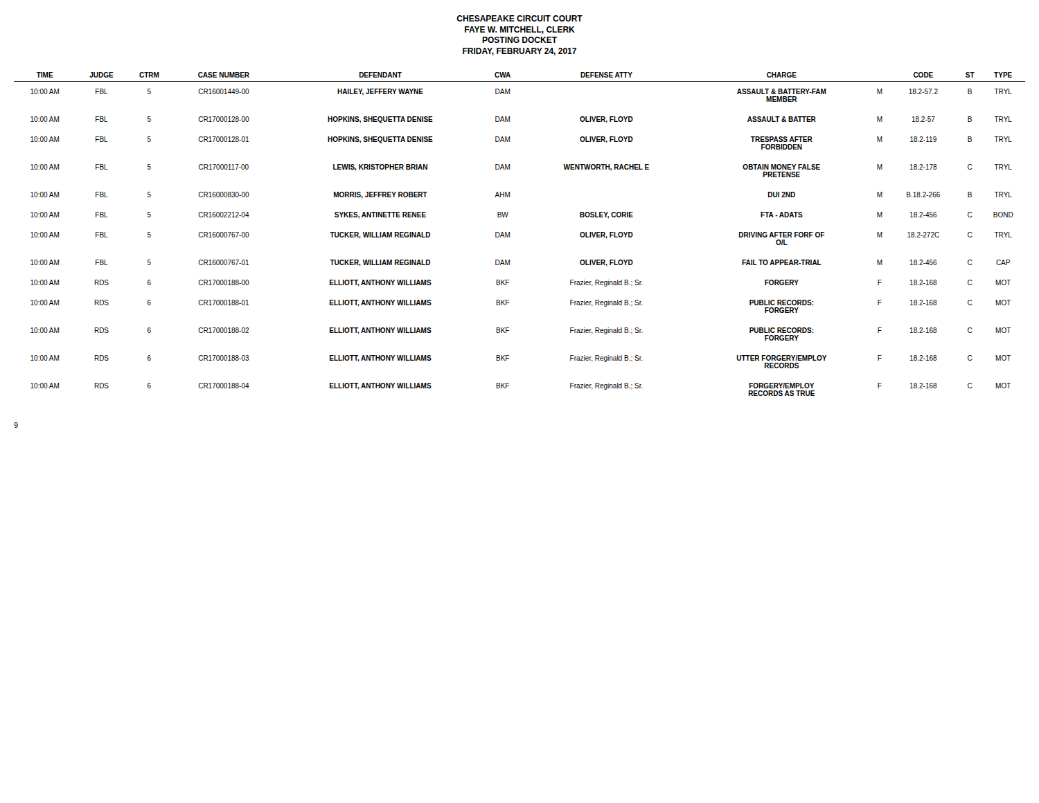CHESAPEAKE CIRCUIT COURT
FAYE W. MITCHELL, CLERK
POSTING DOCKET
FRIDAY, FEBRUARY 24, 2017
| TIME | JUDGE | CTRM | CASE NUMBER | DEFENDANT | CWA | DEFENSE ATTY | CHARGE | | CODE | ST | TYPE |
| --- | --- | --- | --- | --- | --- | --- | --- | --- | --- | --- | --- |
| 10:00 AM | FBL | 5 | CR16001449-00 | HAILEY, JEFFERY WAYNE | DAM | | ASSAULT & BATTERY-FAM MEMBER | M | 18.2-57.2 | B | TRYL |
| 10:00 AM | FBL | 5 | CR17000128-00 | HOPKINS, SHEQUETTA DENISE | DAM | OLIVER, FLOYD | ASSAULT & BATTER | M | 18.2-57 | B | TRYL |
| 10:00 AM | FBL | 5 | CR17000128-01 | HOPKINS, SHEQUETTA DENISE | DAM | OLIVER, FLOYD | TRESPASS AFTER FORBIDDEN | M | 18.2-119 | B | TRYL |
| 10:00 AM | FBL | 5 | CR17000117-00 | LEWIS, KRISTOPHER BRIAN | DAM | WENTWORTH, RACHEL E | OBTAIN MONEY FALSE PRETENSE | M | 18.2-178 | C | TRYL |
| 10:00 AM | FBL | 5 | CR16000830-00 | MORRIS, JEFFREY ROBERT | AHM | | DUI 2ND | M | B.18.2-266 | B | TRYL |
| 10:00 AM | FBL | 5 | CR16002212-04 | SYKES, ANTINETTE RENEE | BW | BOSLEY, CORIE | FTA - ADATS | M | 18.2-456 | C | BOND |
| 10:00 AM | FBL | 5 | CR16000767-00 | TUCKER, WILLIAM REGINALD | DAM | OLIVER, FLOYD | DRIVING AFTER FORF OF O/L | M | 18.2-272C | C | TRYL |
| 10:00 AM | FBL | 5 | CR16000767-01 | TUCKER, WILLIAM REGINALD | DAM | OLIVER, FLOYD | FAIL TO APPEAR-TRIAL | M | 18.2-456 | C | CAP |
| 10:00 AM | RDS | 6 | CR17000188-00 | ELLIOTT, ANTHONY WILLIAMS | BKF | Frazier, Reginald B.; Sr. | FORGERY | F | 18.2-168 | C | MOT |
| 10:00 AM | RDS | 6 | CR17000188-01 | ELLIOTT, ANTHONY WILLIAMS | BKF | Frazier, Reginald B.; Sr. | PUBLIC RECORDS: FORGERY | F | 18.2-168 | C | MOT |
| 10:00 AM | RDS | 6 | CR17000188-02 | ELLIOTT, ANTHONY WILLIAMS | BKF | Frazier, Reginald B.; Sr. | PUBLIC RECORDS: FORGERY | F | 18.2-168 | C | MOT |
| 10:00 AM | RDS | 6 | CR17000188-03 | ELLIOTT, ANTHONY WILLIAMS | BKF | Frazier, Reginald B.; Sr. | UTTER FORGERY/EMPLOY RECORDS | F | 18.2-168 | C | MOT |
| 10:00 AM | RDS | 6 | CR17000188-04 | ELLIOTT, ANTHONY WILLIAMS | BKF | Frazier, Reginald B.; Sr. | FORGERY/EMPLOY RECORDS AS TRUE | F | 18.2-168 | C | MOT |
9